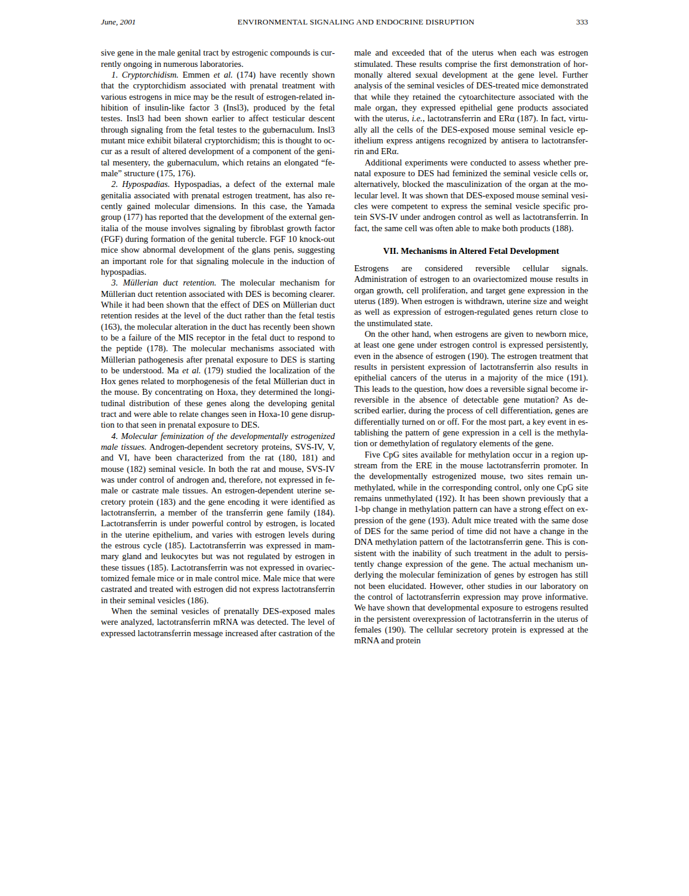June, 2001 Environmental Signaling and Endocrine Disruption 333
sive gene in the male genital tract by estrogenic compounds is currently ongoing in numerous laboratories.
1. Cryptorchidism. Emmen et al. (174) have recently shown that the cryptorchidism associated with prenatal treatment with various estrogens in mice may be the result of estrogen-related inhibition of insulin-like factor 3 (Insl3), produced by the fetal testes. Insl3 had been shown earlier to affect testicular descent through signaling from the fetal testes to the gubernaculum. Insl3 mutant mice exhibit bilateral cryptorchidism; this is thought to occur as a result of altered development of a component of the genital mesentery, the gubernaculum, which retains an elongated “female” structure (175, 176).
2. Hypospadias. Hypospadias, a defect of the external male genitalia associated with prenatal estrogen treatment, has also recently gained molecular dimensions. In this case, the Yamada group (177) has reported that the development of the external genitalia of the mouse involves signaling by fibroblast growth factor (FGF) during formation of the genital tubercle. FGF 10 knock-out mice show abnormal development of the glans penis, suggesting an important role for that signaling molecule in the induction of hypospadias.
3. Müllerian duct retention. The molecular mechanism for Müllerian duct retention associated with DES is becoming clearer. While it had been shown that the effect of DES on Müllerian duct retention resides at the level of the duct rather than the fetal testis (163), the molecular alteration in the duct has recently been shown to be a failure of the MIS receptor in the fetal duct to respond to the peptide (178). The molecular mechanisms associated with Müllerian pathogenesis after prenatal exposure to DES is starting to be understood. Ma et al. (179) studied the localization of the Hox genes related to morphogenesis of the fetal Müllerian duct in the mouse. By concentrating on Hoxa, they determined the longitudinal distribution of these genes along the developing genital tract and were able to relate changes seen in Hoxa-10 gene disruption to that seen in prenatal exposure to DES.
4. Molecular feminization of the developmentally estrogenized male tissues. Androgen-dependent secretory proteins, SVS-IV, V, and VI, have been characterized from the rat (180, 181) and mouse (182) seminal vesicle. In both the rat and mouse, SVS-IV was under control of androgen and, therefore, not expressed in female or castrate male tissues. An estrogen-dependent uterine secretory protein (183) and the gene encoding it were identified as lactotransferrin, a member of the transferrin gene family (184). Lactotransferrin is under powerful control by estrogen, is located in the uterine epithelium, and varies with estrogen levels during the estrous cycle (185). Lactotransferrin was expressed in mammary gland and leukocytes but was not regulated by estrogen in these tissues (185). Lactotransferrin was not expressed in ovariectomized female mice or in male control mice. Male mice that were castrated and treated with estrogen did not express lactotransferrin in their seminal vesicles (186).
When the seminal vesicles of prenatally DES-exposed males were analyzed, lactotransferrin mRNA was detected. The level of expressed lactotransferrin message increased after castration of the male and exceeded that of the uterus when each was estrogen stimulated. These results comprise the first demonstration of hormonally altered sexual development at the gene level. Further analysis of the seminal vesicles of DES-treated mice demonstrated that while they retained the cytoarchitecture associated with the male organ, they expressed epithelial gene products associated with the uterus, i.e., lactotransferrin and ERα (187). In fact, virtually all the cells of the DES-exposed mouse seminal vesicle epithelium express antigens recognized by antisera to lactotransferrin and ERα.
Additional experiments were conducted to assess whether prenatal exposure to DES had feminized the seminal vesicle cells or, alternatively, blocked the masculinization of the organ at the molecular level. It was shown that DES-exposed mouse seminal vesicles were competent to express the seminal vesicle specific protein SVS-IV under androgen control as well as lactotransferrin. In fact, the same cell was often able to make both products (188).
VII. Mechanisms in Altered Fetal Development
Estrogens are considered reversible cellular signals. Administration of estrogen to an ovariectomized mouse results in organ growth, cell proliferation, and target gene expression in the uterus (189). When estrogen is withdrawn, uterine size and weight as well as expression of estrogen-regulated genes return close to the unstimulated state.
On the other hand, when estrogens are given to newborn mice, at least one gene under estrogen control is expressed persistently, even in the absence of estrogen (190). The estrogen treatment that results in persistent expression of lactotransferrin also results in epithelial cancers of the uterus in a majority of the mice (191). This leads to the question, how does a reversible signal become irreversible in the absence of detectable gene mutation? As described earlier, during the process of cell differentiation, genes are differentially turned on or off. For the most part, a key event in establishing the pattern of gene expression in a cell is the methylation or demethylation of regulatory elements of the gene.
Five CpG sites available for methylation occur in a region upstream from the ERE in the mouse lactotransferrin promoter. In the developmentally estrogenized mouse, two sites remain unmethylated, while in the corresponding control, only one CpG site remains unmethylated (192). It has been shown previously that a 1-bp change in methylation pattern can have a strong effect on expression of the gene (193). Adult mice treated with the same dose of DES for the same period of time did not have a change in the DNA methylation pattern of the lactotransferrin gene. This is consistent with the inability of such treatment in the adult to persistently change expression of the gene. The actual mechanism underlying the molecular feminization of genes by estrogen has still not been elucidated. However, other studies in our laboratory on the control of lactotransferrin expression may prove informative. We have shown that developmental exposure to estrogens resulted in the persistent overexpression of lactotransferrin in the uterus of females (190). The cellular secretory protein is expressed at the mRNA and protein